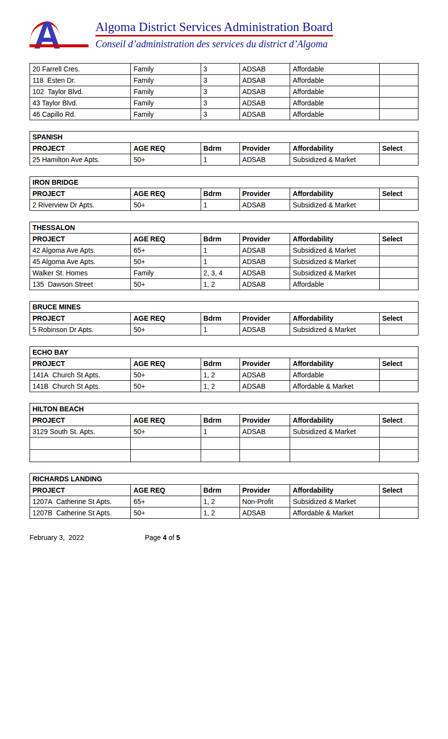A
Algoma District Services Administration Board
Conseil d’administration des services du district d’Algoma
| 20 Farrell Cres. | Family | 3 | ADSAB | Affordable | |
| 118 Esten Dr. | Family | 3 | ADSAB | Affordable | |
| 102 Taylor Blvd. | Family | 3 | ADSAB | Affordable | |
| 43 Taylor Blvd. | Family | 3 | ADSAB | Affordable | |
| 46 Capillo Rd. | Family | 3 | ADSAB | Affordable | |
| SPANISH |
| PROJECT | AGE REQ | Bdrm | Provider | Affordability | Select |
| 25 Hamilton Ave Apts. | 50+ | 1 | ADSAB | Subsidized & Market | |
| IRON BRIDGE |
| PROJECT | AGE REQ | Bdrm | Provider | Affordability | Select |
| 2 Riverview Dr Apts. | 50+ | 1 | ADSAB | Subsidized & Market | |
| THESSALON |
| PROJECT | AGE REQ | Bdrm | Provider | Affordability | Select |
| 42 Algoma Ave Apts. | 65+ | 1 | ADSAB | Subsidized & Market | |
| 45 Algoma Ave Apts. | 50+ | 1 | ADSAB | Subsidized & Market | |
| Walker St. Homes | Family | 2, 3, 4 | ADSAB | Subsidized & Market | |
| 135 Dawson Street | 50+ | 1, 2 | ADSAB | Affordable | |
| BRUCE MINES |
| PROJECT | AGE REQ | Bdrm | Provider | Affordability | Select |
| 5 Robinson Dr Apts. | 50+ | 1 | ADSAB | Subsidized & Market | |
| ECHO BAY |
| PROJECT | AGE REQ | Bdrm | Provider | Affordability | Select |
| 141A Church St Apts. | 50+ | 1, 2 | ADSAB | Affordable | |
| 141B Church St Apts. | 50+ | 1, 2 | ADSAB | Affordable & Market | |
| HILTON BEACH |
| PROJECT | AGE REQ | Bdrm | Provider | Affordability | Select |
| 3129 South St. Apts. | 50+ | 1 | ADSAB | Subsidized & Market | |
| RICHARDS LANDING |
| PROJECT | AGE REQ | Bdrm | Provider | Affordability | Select |
| 1207A Catherine St Apts. | 65+ | 1, 2 | Non-Profit | Subsidized & Market | |
| 1207B Catherine St Apts. | 50+ | 1, 2 | ADSAB | Affordable & Market | |
February 3, 2022 Page 4 of 5